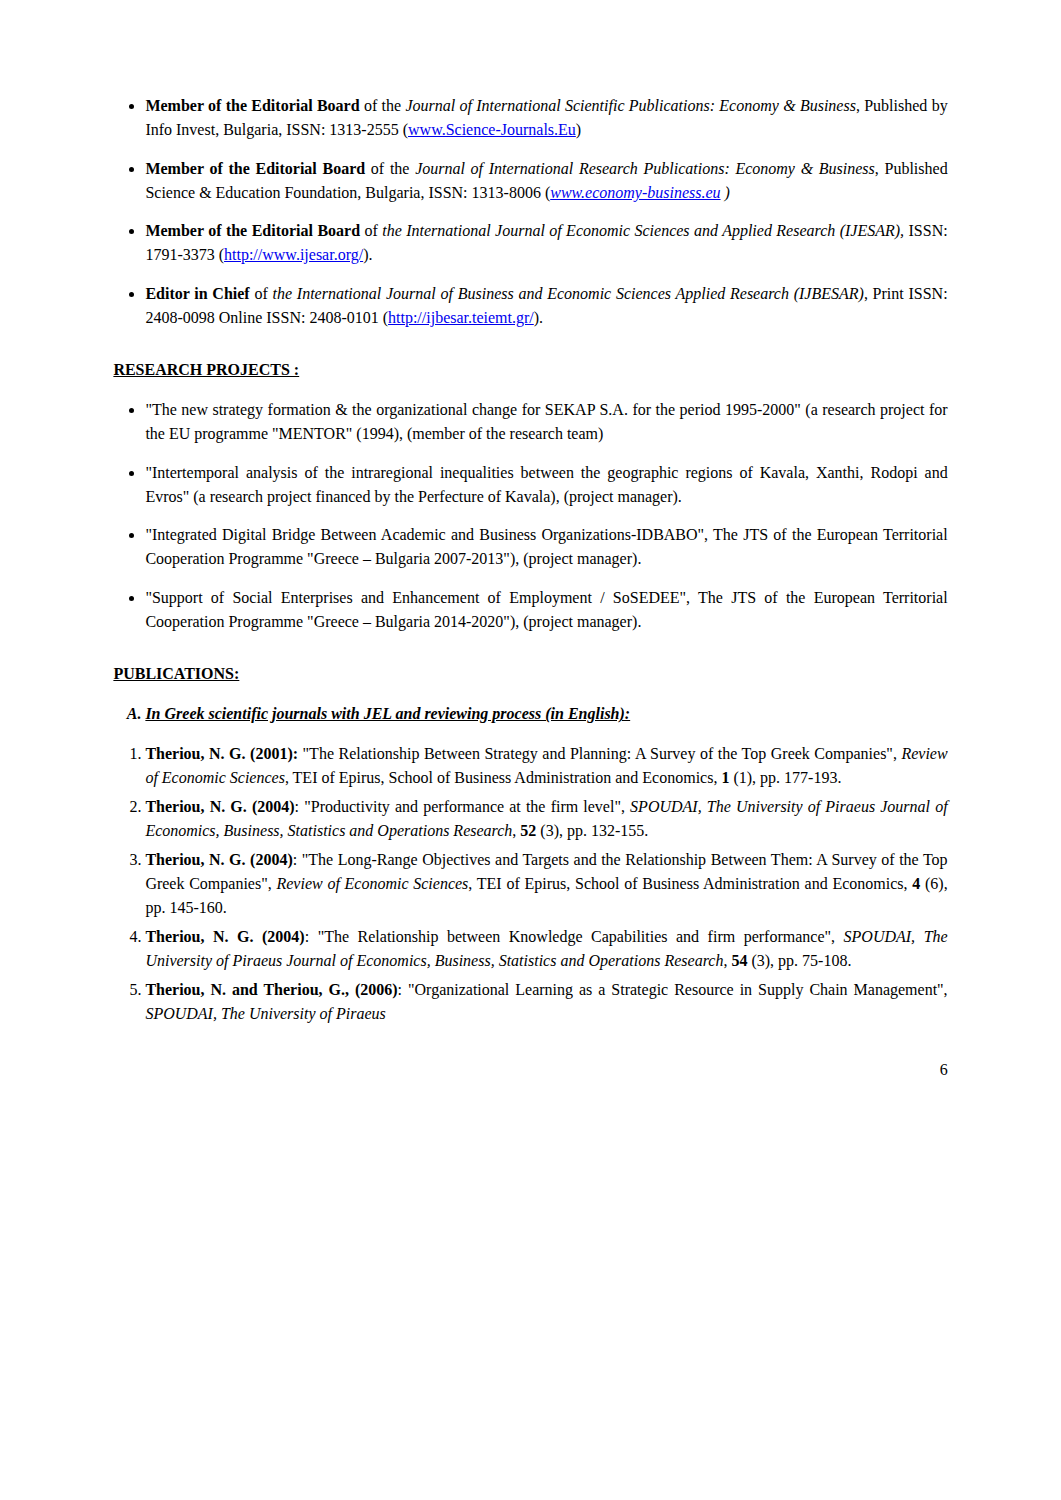Member of the Editorial Board of the Journal of International Scientific Publications: Economy & Business, Published by Info Invest, Bulgaria, ISSN: 1313-2555 (www.Science-Journals.Eu)
Member of the Editorial Board of the Journal of International Research Publications: Economy & Business, Published Science & Education Foundation, Bulgaria, ISSN: 1313-8006 (www.economy-business.eu )
Member of the Editorial Board of the International Journal of Economic Sciences and Applied Research (IJESAR), ISSN: 1791-3373 (http://www.ijesar.org/).
Editor in Chief of the International Journal of Business and Economic Sciences Applied Research (IJBESAR), Print ISSN: 2408-0098 Online ISSN: 2408-0101 (http://ijbesar.teiemt.gr/).
RESEARCH PROJECTS :
"The new strategy formation & the organizational change for SEKAP S.A. for the period 1995-2000" (a research project for the EU programme "MENTOR" (1994), (member of the research team)
"Intertemporal analysis of the intraregional inequalities between the geographic regions of Kavala, Xanthi, Rodopi and Evros" (a research project financed by the Perfecture of Kavala), (project manager).
"Integrated Digital Bridge Between Academic and Business Organizations-IDBABO", The JTS of the European Territorial Cooperation Programme "Greece – Bulgaria 2007-2013"), (project manager).
"Support of Social Enterprises and Enhancement of Employment / SoSEDEE", The JTS of the European Territorial Cooperation Programme "Greece – Bulgaria 2014-2020"), (project manager).
PUBLICATIONS:
In Greek scientific journals with JEL and reviewing process (in English):
Theriou, N. G. (2001): "The Relationship Between Strategy and Planning: A Survey of the Top Greek Companies", Review of Economic Sciences, TEI of Epirus, School of Business Administration and Economics, 1 (1), pp. 177-193.
Theriou, N. G. (2004): "Productivity and performance at the firm level", SPOUDAI, The University of Piraeus Journal of Economics, Business, Statistics and Operations Research, 52 (3), pp. 132-155.
Theriou, N. G. (2004): "The Long-Range Objectives and Targets and the Relationship Between Them: A Survey of the Top Greek Companies", Review of Economic Sciences, TEI of Epirus, School of Business Administration and Economics, 4 (6), pp. 145-160.
Theriou, N. G. (2004): "The Relationship between Knowledge Capabilities and firm performance", SPOUDAI, The University of Piraeus Journal of Economics, Business, Statistics and Operations Research, 54 (3), pp. 75-108.
Theriou, N. and Theriou, G., (2006): "Organizational Learning as a Strategic Resource in Supply Chain Management", SPOUDAI, The University of Piraeus
6